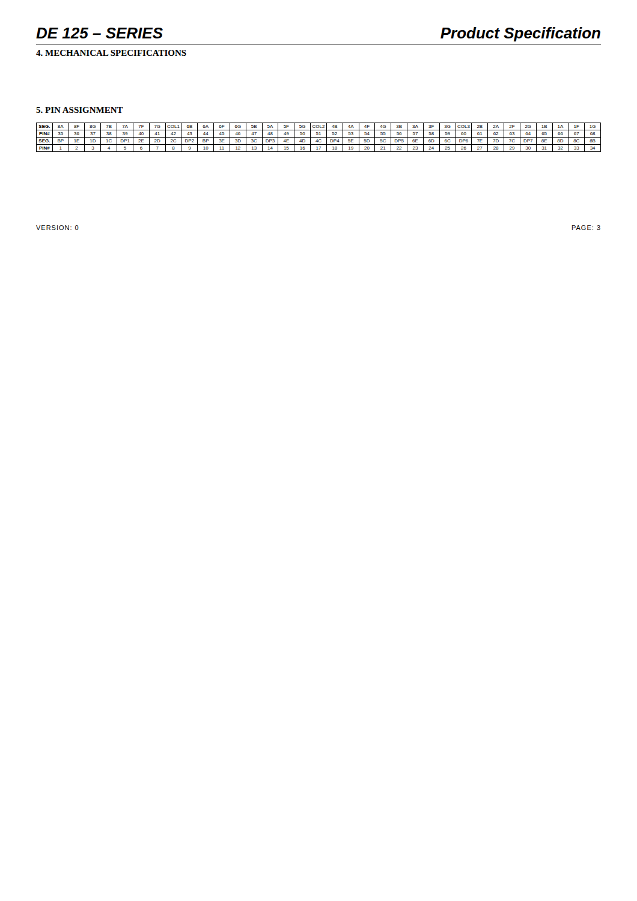DE 125 – SERIES Product Specification
4. MECHANICAL SPECIFICATIONS
Mechanical drawing of the 8-digit LCD glass: overall 93,85 x 33,02 mm, viewing area 87,50 mm wide, digit height 12,70 / 16,51 mm, pin pitch 2,54 x 33 = 83,82 mm, pins 01-34 bottom, 35-68 top
5. PIN ASSIGNMENT
| SEG. | 8A | 8F | 8G | 7B | 7A | 7F | 7G | COL1 | 6B | 6A | 6F | 6G | 5B | 5A | 5F | 5G | COL2 | 4B | 4A | 4F | 4G | 3B | 3A | 3F | 3G | COL3 | 2B | 2A | 2F | 2G | 1B | 1A | 1F | 1G |
| PIN# | 35 | 36 | 37 | 38 | 39 | 40 | 41 | 42 | 43 | 44 | 45 | 46 | 47 | 48 | 49 | 50 | 51 | 52 | 53 | 54 | 55 | 56 | 57 | 58 | 59 | 60 | 61 | 62 | 63 | 64 | 65 | 66 | 67 | 68 |
| SEG. | BP | 1E | 1D | 1C | DP1 | 2E | 2D | 2C | DP2 | BP | 3E | 3D | 3C | DP3 | 4E | 4D | 4C | DP4 | 5E | 5D | 5C | DP5 | 6E | 6D | 6C | DP6 | 7E | 7D | 7C | DP7 | 8E | 8D | 8C | 8B |
| PIN# | 1 | 2 | 3 | 4 | 5 | 6 | 7 | 8 | 9 | 10 | 11 | 12 | 13 | 14 | 15 | 16 | 17 | 18 | 19 | 20 | 21 | 22 | 23 | 24 | 25 | 26 | 27 | 28 | 29 | 30 | 31 | 32 | 33 | 34 |
VERSION: 0 PAGE: 3